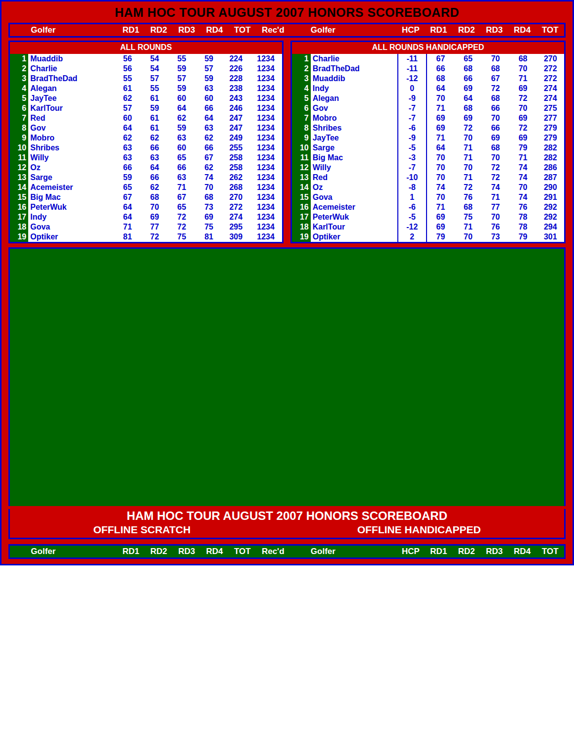HAM HOC TOUR AUGUST 2007 HONORS SCOREBOARD
| | Golfer | RD1 | RD2 | RD3 | RD4 | TOT | Rec'd | | Golfer | HCP | RD1 | RD2 | RD3 | RD4 | TOT |
ALL ROUNDS
| 1 | Muaddib | 56 | 54 | 55 | 59 | 224 | 1234 |
| 2 | Charlie | 56 | 54 | 59 | 57 | 226 | 1234 |
| 3 | BradTheDad | 55 | 57 | 57 | 59 | 228 | 1234 |
| 4 | Alegan | 61 | 55 | 59 | 63 | 238 | 1234 |
| 5 | JayTee | 62 | 61 | 60 | 60 | 243 | 1234 |
| 6 | KarlTour | 57 | 59 | 64 | 66 | 246 | 1234 |
| 7 | Red | 60 | 61 | 62 | 64 | 247 | 1234 |
| 8 | Gov | 64 | 61 | 59 | 63 | 247 | 1234 |
| 9 | Mobro | 62 | 62 | 63 | 62 | 249 | 1234 |
| 10 | Shribes | 63 | 66 | 60 | 66 | 255 | 1234 |
| 11 | Willy | 63 | 63 | 65 | 67 | 258 | 1234 |
| 12 | Oz | 66 | 64 | 66 | 62 | 258 | 1234 |
| 13 | Sarge | 59 | 66 | 63 | 74 | 262 | 1234 |
| 14 | Acemeister | 65 | 62 | 71 | 70 | 268 | 1234 |
| 15 | Big Mac | 67 | 68 | 67 | 68 | 270 | 1234 |
| 16 | PeterWuk | 64 | 70 | 65 | 73 | 272 | 1234 |
| 17 | Indy | 64 | 69 | 72 | 69 | 274 | 1234 |
| 18 | Gova | 71 | 77 | 72 | 75 | 295 | 1234 |
| 19 | Optiker | 81 | 72 | 75 | 81 | 309 | 1234 |
ALL ROUNDS HANDICAPPED
| 1 | Charlie | -11 | 67 | 65 | 70 | 68 | 270 |
| 2 | BradTheDad | -11 | 66 | 68 | 68 | 70 | 272 |
| 3 | Muaddib | -12 | 68 | 66 | 67 | 71 | 272 |
| 4 | Indy | 0 | 64 | 69 | 72 | 69 | 274 |
| 5 | Alegan | -9 | 70 | 64 | 68 | 72 | 274 |
| 6 | Gov | -7 | 71 | 68 | 66 | 70 | 275 |
| 7 | Mobro | -7 | 69 | 69 | 70 | 69 | 277 |
| 8 | Shribes | -6 | 69 | 72 | 66 | 72 | 279 |
| 9 | JayTee | -9 | 71 | 70 | 69 | 69 | 279 |
| 10 | Sarge | -5 | 64 | 71 | 68 | 79 | 282 |
| 11 | Big Mac | -3 | 70 | 71 | 70 | 71 | 282 |
| 12 | Willy | -7 | 70 | 70 | 72 | 74 | 286 |
| 13 | Red | -10 | 70 | 71 | 72 | 74 | 287 |
| 14 | Oz | -8 | 74 | 72 | 74 | 70 | 290 |
| 15 | Gova | 1 | 70 | 76 | 71 | 74 | 291 |
| 16 | Acemeister | -6 | 71 | 68 | 77 | 76 | 292 |
| 17 | PeterWuk | -5 | 69 | 75 | 70 | 78 | 292 |
| 18 | KarlTour | -12 | 69 | 71 | 76 | 78 | 294 |
| 19 | Optiker | 2 | 79 | 70 | 73 | 79 | 301 |
HAM HOC TOUR AUGUST 2007 HONORS SCOREBOARD
OFFLINE SCRATCH OFFLINE HANDICAPPED
| | Golfer | RD1 | RD2 | RD3 | RD4 | TOT | Rec'd | | Golfer | HCP | RD1 | RD2 | RD3 | RD4 | TOT |